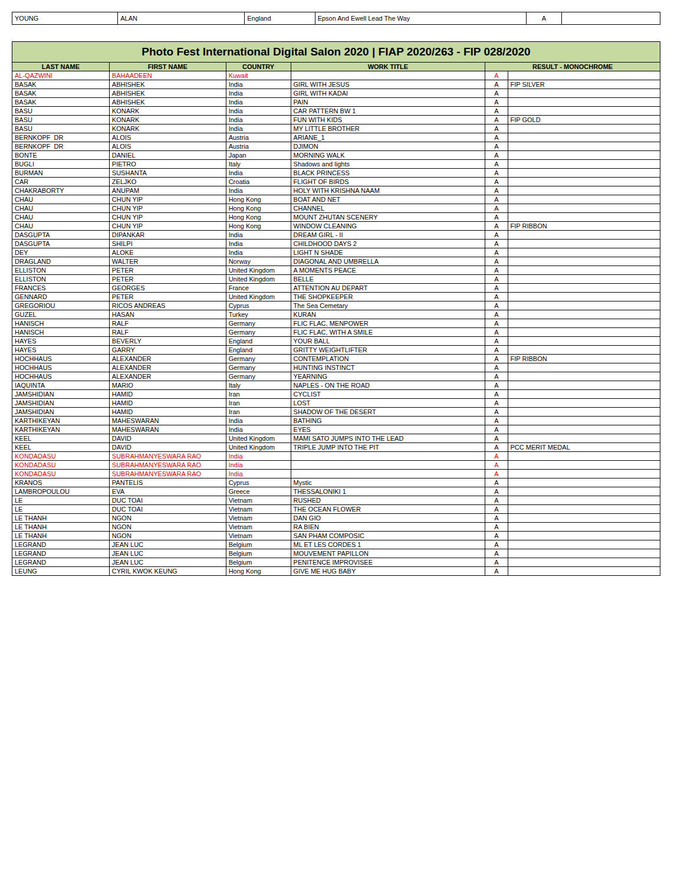| YOUNG | ALAN | England | Epson And Ewell Lead The Way | A | |
| Photo Fest International Digital Salon 2020 / FIAP 2020/263 - FIP 028/2020 |
| LAST NAME | FIRST NAME | COUNTRY | WORK TITLE | RESULT - MONOCHROME |
| AL-QAZWINI | BAHAADEEN | Kuwait | | A | |
| BASAK | ABHISHEK | India | GIRL WITH JESUS | A | FIP SILVER |
| BASAK | ABHISHEK | India | GIRL WITH KADAI | A | |
| BASAK | ABHISHEK | India | PAIN | A | |
| BASU | KONARK | India | CAR PATTERN BW 1 | A | |
| BASU | KONARK | India | FUN WITH KIDS | A | FIP GOLD |
| BASU | KONARK | India | MY LITTLE BROTHER | A | |
| BERNKOPF DR | ALOIS | Austria | ARIANE_1 | A | |
| BERNKOPF DR | ALOIS | Austria | DJIMON | A | |
| BONTE | DANIEL | Japan | MORNING WALK | A | |
| BUGLI | PIETRO | Italy | Shadows and lights | A | |
| BURMAN | SUSHANTA | India | BLACK PRINCESS | A | |
| CAR | ZELJKO | Croatia | FLIGHT OF BIRDS | A | |
| CHAKRABORTY | ANUPAM | India | HOLY WITH KRISHNA NAAM | A | |
| CHAU | CHUN YIP | Hong Kong | BOAT AND NET | A | |
| CHAU | CHUN YIP | Hong Kong | CHANNEL | A | |
| CHAU | CHUN YIP | Hong Kong | MOUNT ZHUTAN SCENERY | A | |
| CHAU | CHUN YIP | Hong Kong | WINDOW CLEANING | A | FIP RIBBON |
| DASGUPTA | DIPANKAR | India | DREAM GIRL - II | A | |
| DASGUPTA | SHILPI | India | CHILDHOOD DAYS 2 | A | |
| DEY | ALOKE | India | LIGHT N SHADE | A | |
| DRAGLAND | WALTER | Norway | DIAGONAL AND UMBRELLA | A | |
| ELLISTON | PETER | United Kingdom | A MOMENTS PEACE | A | |
| ELLISTON | PETER | United Kingdom | BELLE | A | |
| FRANCES | GEORGES | France | ATTENTION AU DEPART | A | |
| GENNARD | PETER | United Kingdom | THE SHOPKEEPER | A | |
| GREGORIOU | RICOS ANDREAS | Cyprus | The Sea Cemetary | A | |
| GUZEL | HASAN | Turkey | KURAN | A | |
| HANISCH | RALF | Germany | FLIC FLAC, MENPOWER | A | |
| HANISCH | RALF | Germany | FLIC FLAC, WITH A SMILE | A | |
| HAYES | BEVERLY | England | YOUR BALL | A | |
| HAYES | GARRY | England | GRITTY WEIGHTLIFTER | A | |
| HOCHHAUS | ALEXANDER | Germany | CONTEMPLATION | A | FIP RIBBON |
| HOCHHAUS | ALEXANDER | Germany | HUNTING INSTINCT | A | |
| HOCHHAUS | ALEXANDER | Germany | YEARNING | A | |
| IAQUINTA | MARIO | Italy | NAPLES - ON THE ROAD | A | |
| JAMSHIDIAN | HAMID | Iran | CYCLIST | A | |
| JAMSHIDIAN | HAMID | Iran | LOST | A | |
| JAMSHIDIAN | HAMID | Iran | SHADOW OF THE DESERT | A | |
| KARTHIKEYAN | MAHESWARAN | India | BATHING | A | |
| KARTHIKEYAN | MAHESWARAN | India | EYES | A | |
| KEEL | DAVID | United Kingdom | MAMI SATO JUMPS INTO THE LEAD | A | |
| KEEL | DAVID | United Kingdom | TRIPLE JUMP INTO THE PIT | A | PCC MERIT MEDAL |
| KONDADASU | SUBRAHMANYESWARA RAO | India | | A | |
| KONDADASU | SUBRAHMANYESWARA RAO | India | | A | |
| KONDADASU | SUBRAHMANYESWARA RAO | India | | A | |
| KRANOS | PANTELIS | Cyprus | Mystic | A | |
| LAMBROPOULOU | EVA | Greece | THESSALONIKI 1 | A | |
| LE | DUC TOAI | Vietnam | RUSHED | A | |
| LE | DUC TOAI | Vietnam | THE OCEAN FLOWER | A | |
| LE THANH | NGON | Vietnam | DAN GIO | A | |
| LE THANH | NGON | Vietnam | RA BIEN | A | |
| LE THANH | NGON | Vietnam | SAN PHAM COMPOSIC | A | |
| LEGRAND | JEAN LUC | Belgium | ML ET LES CORDES 1 | A | |
| LEGRAND | JEAN LUC | Belgium | MOUVEMENT PAPILLON | A | |
| LEGRAND | JEAN LUC | Belgium | PENITENCE IMPROVISEE | A | |
| LEUNG | CYRIL KWOK KEUNG | Hong Kong | GIVE ME HUG BABY | A | |